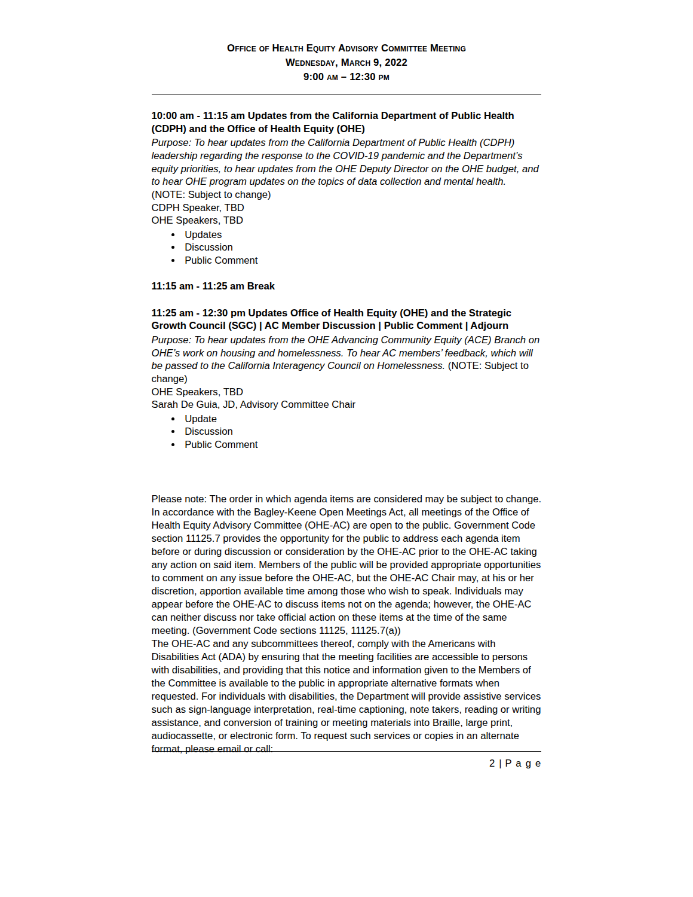Office of Health Equity Advisory Committee Meeting Wednesday, March 9, 2022 9:00 am – 12:30 pm
10:00 am - 11:15 am Updates from the California Department of Public Health (CDPH) and the Office of Health Equity (OHE)
Purpose: To hear updates from the California Department of Public Health (CDPH) leadership regarding the response to the COVID-19 pandemic and the Department’s equity priorities, to hear updates from the OHE Deputy Director on the OHE budget, and to hear OHE program updates on the topics of data collection and mental health. (NOTE: Subject to change)
CDPH Speaker, TBD
OHE Speakers, TBD
Updates
Discussion
Public Comment
11:15 am - 11:25 am Break
11:25 am - 12:30 pm Updates Office of Health Equity (OHE) and the Strategic Growth Council (SGC) | AC Member Discussion | Public Comment | Adjourn
Purpose: To hear updates from the OHE Advancing Community Equity (ACE) Branch on OHE’s work on housing and homelessness. To hear AC members’ feedback, which will be passed to the California Interagency Council on Homelessness. (NOTE: Subject to change)
OHE Speakers, TBD
Sarah De Guia, JD, Advisory Committee Chair
Update
Discussion
Public Comment
Please note: The order in which agenda items are considered may be subject to change. In accordance with the Bagley-Keene Open Meetings Act, all meetings of the Office of Health Equity Advisory Committee (OHE-AC) are open to the public. Government Code section 11125.7 provides the opportunity for the public to address each agenda item before or during discussion or consideration by the OHE-AC prior to the OHE-AC taking any action on said item. Members of the public will be provided appropriate opportunities to comment on any issue before the OHE-AC, but the OHE-AC Chair may, at his or her discretion, apportion available time among those who wish to speak. Individuals may appear before the OHE-AC to discuss items not on the agenda; however, the OHE-AC can neither discuss nor take official action on these items at the time of the same meeting. (Government Code sections 11125, 11125.7(a))
The OHE-AC and any subcommittees thereof, comply with the Americans with Disabilities Act (ADA) by ensuring that the meeting facilities are accessible to persons with disabilities, and providing that this notice and information given to the Members of the Committee is available to the public in appropriate alternative formats when requested. For individuals with disabilities, the Department will provide assistive services such as sign-language interpretation, real-time captioning, note takers, reading or writing assistance, and conversion of training or meeting materials into Braille, large print, audiocassette, or electronic form. To request such services or copies in an alternate format, please email or call:
2 | P a g e